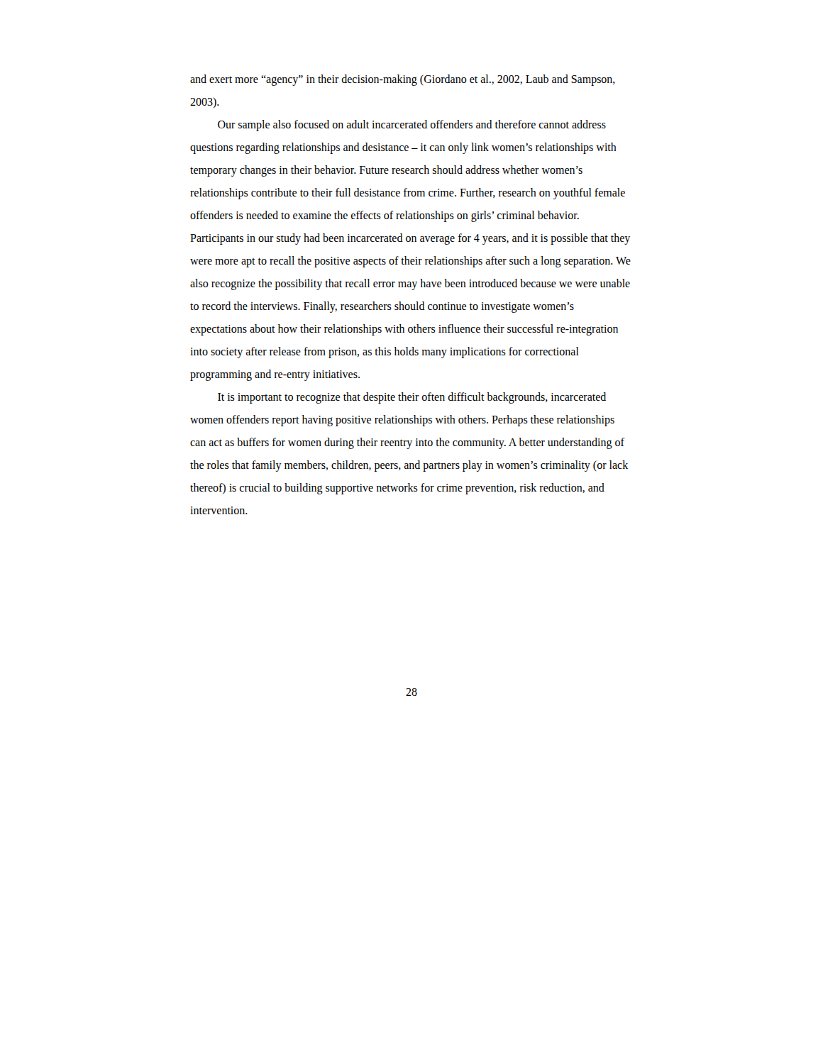and exert more “agency” in their decision-making (Giordano et al., 2002, Laub and Sampson, 2003).
Our sample also focused on adult incarcerated offenders and therefore cannot address questions regarding relationships and desistance – it can only link women’s relationships with temporary changes in their behavior. Future research should address whether women’s relationships contribute to their full desistance from crime. Further, research on youthful female offenders is needed to examine the effects of relationships on girls’ criminal behavior. Participants in our study had been incarcerated on average for 4 years, and it is possible that they were more apt to recall the positive aspects of their relationships after such a long separation. We also recognize the possibility that recall error may have been introduced because we were unable to record the interviews. Finally, researchers should continue to investigate women’s expectations about how their relationships with others influence their successful re-integration into society after release from prison, as this holds many implications for correctional programming and re-entry initiatives.
It is important to recognize that despite their often difficult backgrounds, incarcerated women offenders report having positive relationships with others. Perhaps these relationships can act as buffers for women during their reentry into the community. A better understanding of the roles that family members, children, peers, and partners play in women’s criminality (or lack thereof) is crucial to building supportive networks for crime prevention, risk reduction, and intervention.
28